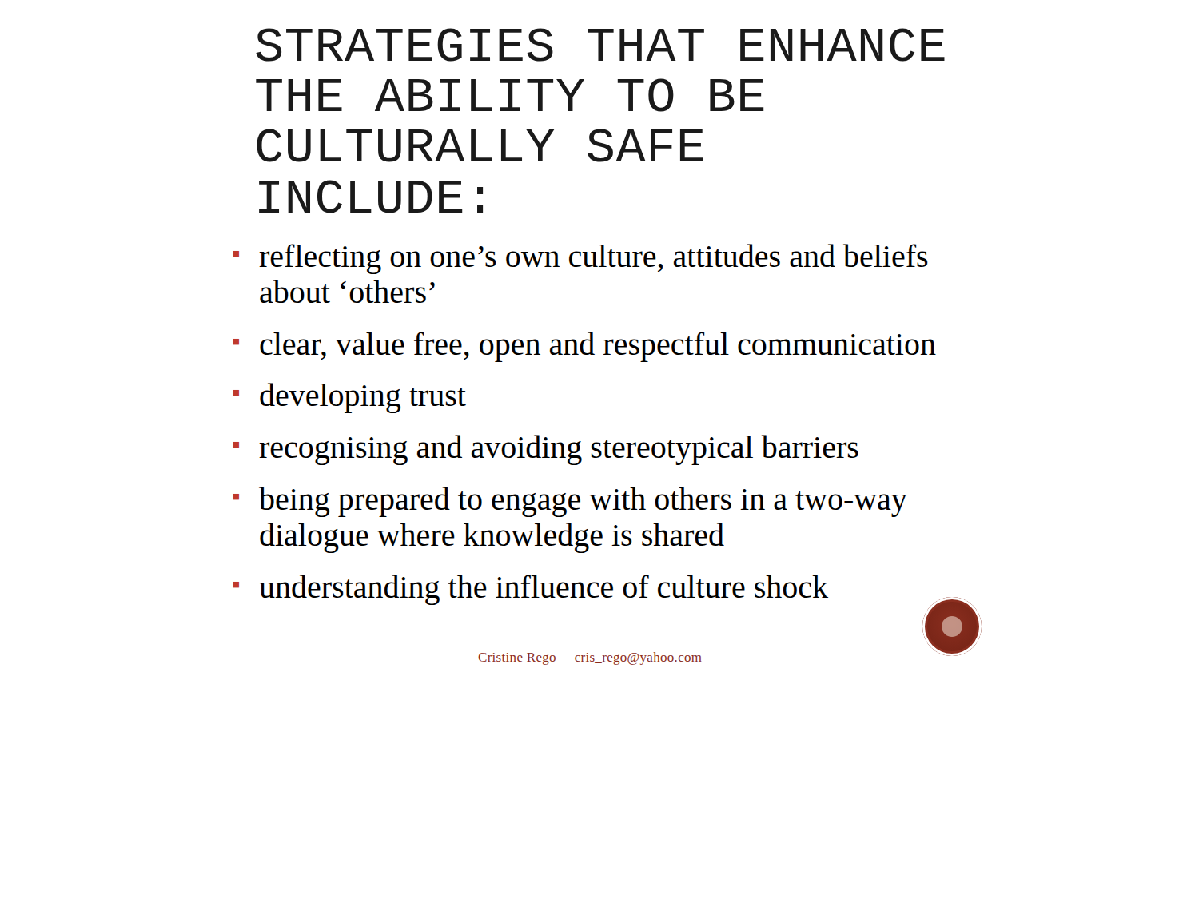Strategies that enhance the ability to be culturally safe include:
reflecting on one’s own culture, attitudes and beliefs about ‘others’
clear, value free, open and respectful communication
developing trust
recognising and avoiding stereotypical barriers
being prepared to engage with others in a two-way dialogue where knowledge is shared
understanding the influence of culture shock
Cristine Rego cris_rego@yahoo.com